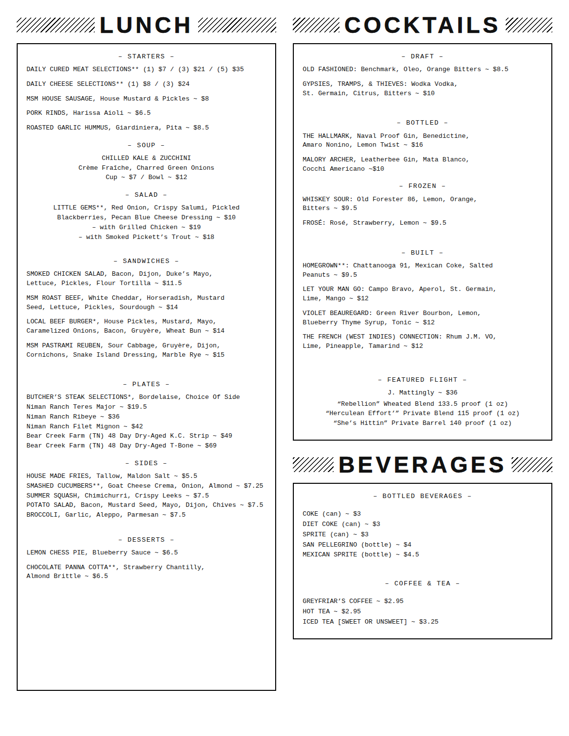LUNCH
– STARTERS –
DAILY CURED MEAT SELECTIONS** (1) $7 / (3) $21 / (5) $35
DAILY CHEESE SELECTIONS** (1) $8 / (3) $24
MSM HOUSE SAUSAGE, House Mustard & Pickles ~ $8
PORK RINDS, Harissa Aioli ~ $6.5
ROASTED GARLIC HUMMUS, Giardiniera, Pita ~ $8.5
– SOUP –
CHILLED KALE & ZUCCHINI
Crème Fraîche, Charred Green Onions
Cup ~ $7 / Bowl ~ $12
– SALAD –
LITTLE GEMS**, Red Onion, Crispy Salumi, Pickled
Blackberries, Pecan Blue Cheese Dressing ~ $10
– with Grilled Chicken ~ $19
– with Smoked Pickett’s Trout ~ $18
– SANDWICHES –
SMOKED CHICKEN SALAD, Bacon, Dijon, Duke’s Mayo,
Lettuce, Pickles, Flour Tortilla ~ $11.5
MSM ROAST BEEF, White Cheddar, Horseradish, Mustard
Seed, Lettuce, Pickles, Sourdough ~ $14
LOCAL BEEF BURGER*, House Pickles, Mustard, Mayo,
Caramelized Onions, Bacon, Gruyère, Wheat Bun ~ $14
MSM PASTRAMI REUBEN, Sour Cabbage, Gruyère, Dijon,
Cornichons, Snake Island Dressing, Marble Rye ~ $15
– PLATES –
BUTCHER’S STEAK SELECTIONS*, Bordelaise, Choice Of Side
Niman Ranch Teres Major ~ $19.5
Niman Ranch Ribeye ~ $36
Niman Ranch Filet Mignon ~ $42
Bear Creek Farm (TN) 48 Day Dry-Aged K.C. Strip ~ $49
Bear Creek Farm (TN) 48 Day Dry-Aged T-Bone ~ $69
– SIDES –
HOUSE MADE FRIES, Tallow, Maldon Salt ~ $5.5
SMASHED CUCUMBERS**, Goat Cheese Crema, Onion, Almond ~ $7.25
SUMMER SQUASH, Chimichurri, Crispy Leeks ~ $7.5
POTATO SALAD, Bacon, Mustard Seed, Mayo, Dijon, Chives ~ $7.5
BROCCOLI, Garlic, Aleppo, Parmesan ~ $7.5
– DESSERTS –
LEMON CHESS PIE, Blueberry Sauce ~ $6.5
CHOCOLATE PANNA COTTA**, Strawberry Chantilly,
Almond Brittle ~ $6.5
COCKTAILS
– DRAFT –
OLD FASHIONED: Benchmark, Oleo, Orange Bitters ~ $8.5
GYPSIES, TRAMPS, & THIEVES: Wodka Vodka,
St. Germain, Citrus, Bitters ~ $10
– BOTTLED –
THE HALLMARK, Naval Proof Gin, Benedictine,
Amaro Nonino, Lemon Twist ~ $16
MALORY ARCHER, Leatherbee Gin, Mata Blanco,
Cocchi Americano ~$10
– FROZEN –
WHISKEY SOUR: Old Forester 86, Lemon, Orange,
Bitters ~ $9.5
FROSÉ: Rosé, Strawberry, Lemon ~ $9.5
– BUILT –
HOMEGROWN**: Chattanooga 91, Mexican Coke, Salted
Peanuts ~ $9.5
LET YOUR MAN GO: Campo Bravo, Aperol, St. Germain,
Lime, Mango ~ $12
VIOLET BEAUREGARD: Green River Bourbon, Lemon,
Blueberry Thyme Syrup, Tonic ~ $12
THE FRENCH (WEST INDIES) CONNECTION: Rhum J.M. VO,
Lime, Pineapple, Tamarind ~ $12
– FEATURED FLIGHT –
J. Mattingly ~ $36
“Rebellion” Wheated Blend 133.5 proof (1 oz)
“Herculean Effort’” Private Blend 115 proof (1 oz)
“She’s Hittin” Private Barrel 140 proof (1 oz)
BEVERAGES
– BOTTLED BEVERAGES –
COKE (can) ~ $3
DIET COKE (can) ~ $3
SPRITE (can) ~ $3
SAN PELLEGRINO (bottle) ~ $4
MEXICAN SPRITE (bottle) ~ $4.5
– COFFEE & TEA –
GREYFRIAR’S COFFEE ~ $2.95
HOT TEA ~ $2.95
ICED TEA [SWEET OR UNSWEET] ~ $3.25